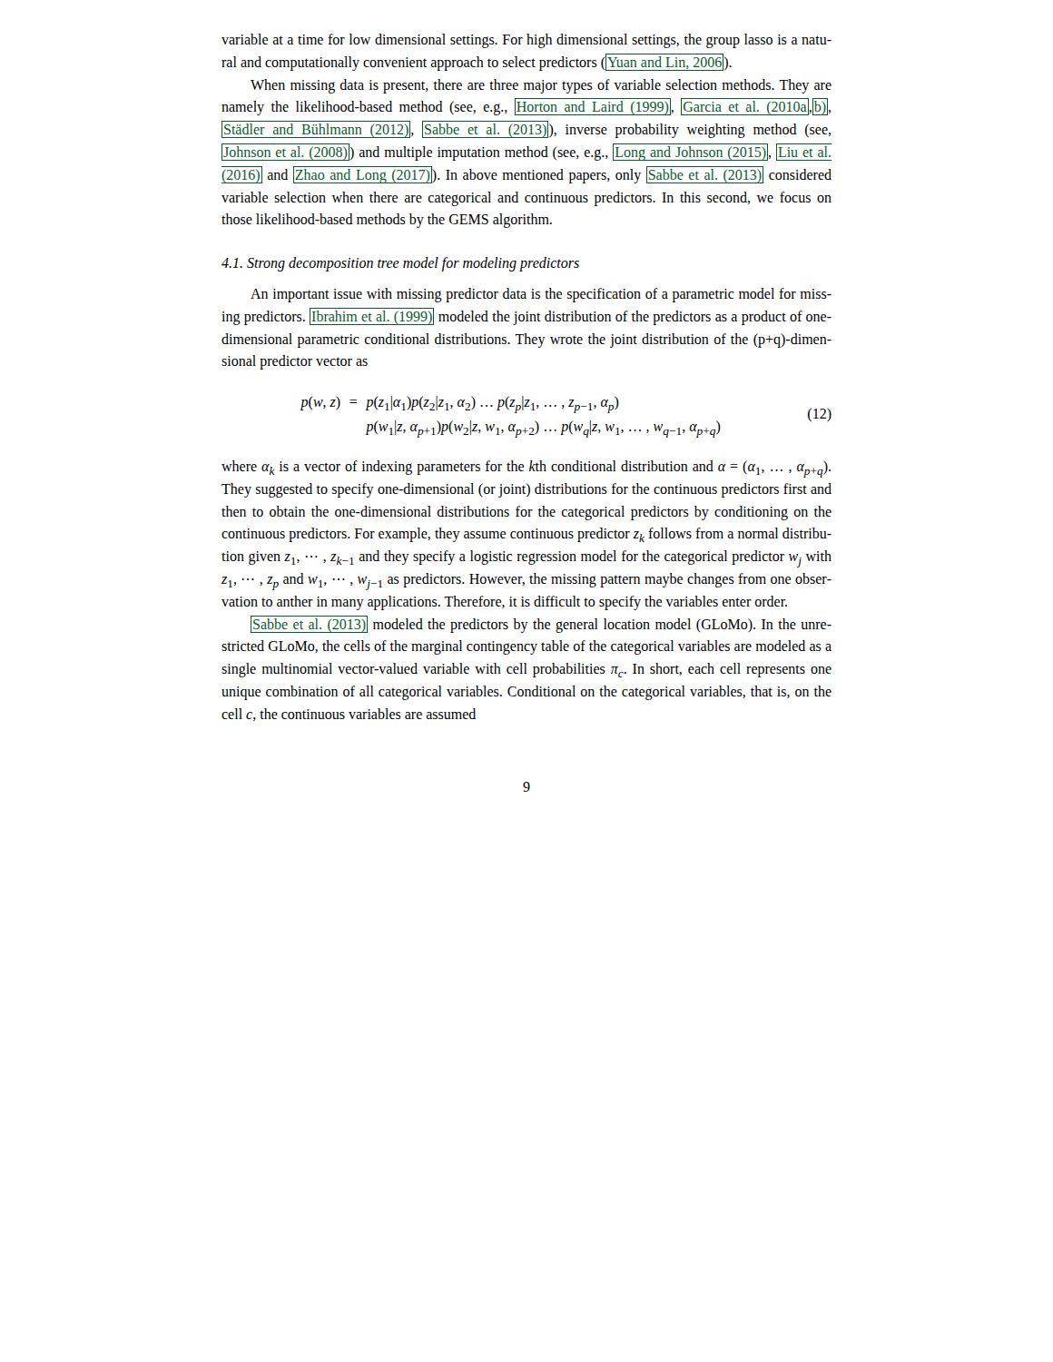variable at a time for low dimensional settings. For high dimensional settings, the group lasso is a natural and computationally convenient approach to select predictors (Yuan and Lin, 2006).
When missing data is present, there are three major types of variable selection methods. They are namely the likelihood-based method (see, e.g., Horton and Laird (1999), Garcia et al. (2010a,b), Städler and Bühlmann (2012), Sabbe et al. (2013)), inverse probability weighting method (see, Johnson et al. (2008)) and multiple imputation method (see, e.g., Long and Johnson (2015), Liu et al. (2016) and Zhao and Long (2017)). In above mentioned papers, only Sabbe et al. (2013) considered variable selection when there are categorical and continuous predictors. In this second, we focus on those likelihood-based methods by the GEMS algorithm.
4.1. Strong decomposition tree model for modeling predictors
An important issue with missing predictor data is the specification of a parametric model for missing predictors. Ibrahim et al. (1999) modeled the joint distribution of the predictors as a product of one-dimensional parametric conditional distributions. They wrote the joint distribution of the (p+q)-dimensional predictor vector as
p(w, z) = p(z1|α1)p(z2|z1, α2) … p(zp|z1, … , zp−1, αp)
p(w1|z, αp+1)p(w2|z, w1, αp+2) … p(wq|z, w1, … , wq−1, αp+q)
(12)
where αk is a vector of indexing parameters for the kth conditional distribution and α = (α1, … , αp+q). They suggested to specify one-dimensional (or joint) distributions for the continuous predictors first and then to obtain the one-dimensional distributions for the categorical predictors by conditioning on the continuous predictors. For example, they assume continuous predictor zk follows from a normal distribution given z1, ⋯ , zk−1 and they specify a logistic regression model for the categorical predictor wj with z1, ⋯ , zp and w1, ⋯ , wj−1 as predictors. However, the missing pattern maybe changes from one observation to anther in many applications. Therefore, it is difficult to specify the variables enter order.
Sabbe et al. (2013) modeled the predictors by the general location model (GLoMo). In the unrestricted GLoMo, the cells of the marginal contingency table of the categorical variables are modeled as a single multinomial vector-valued variable with cell probabilities πc. In short, each cell represents one unique combination of all categorical variables. Conditional on the categorical variables, that is, on the cell c, the continuous variables are assumed
9